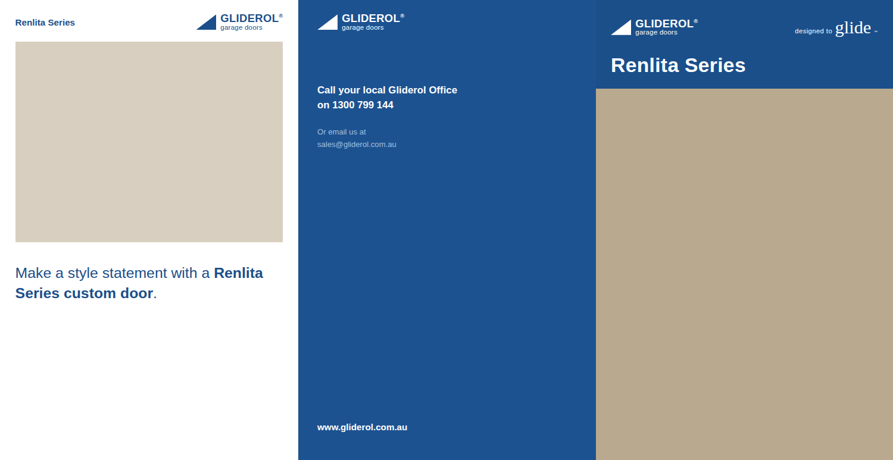Renlita Series
Gliderol® garage doors
Make a style statement with a Renlita Series custom door.
Gliderol® garage doors
Call your local Gliderol Office
on 1300 799 144
Or email us at
sales@gliderol.com.au
www.gliderol.com.au
Gliderol® garage doors
designed to glide™
Renlita Series